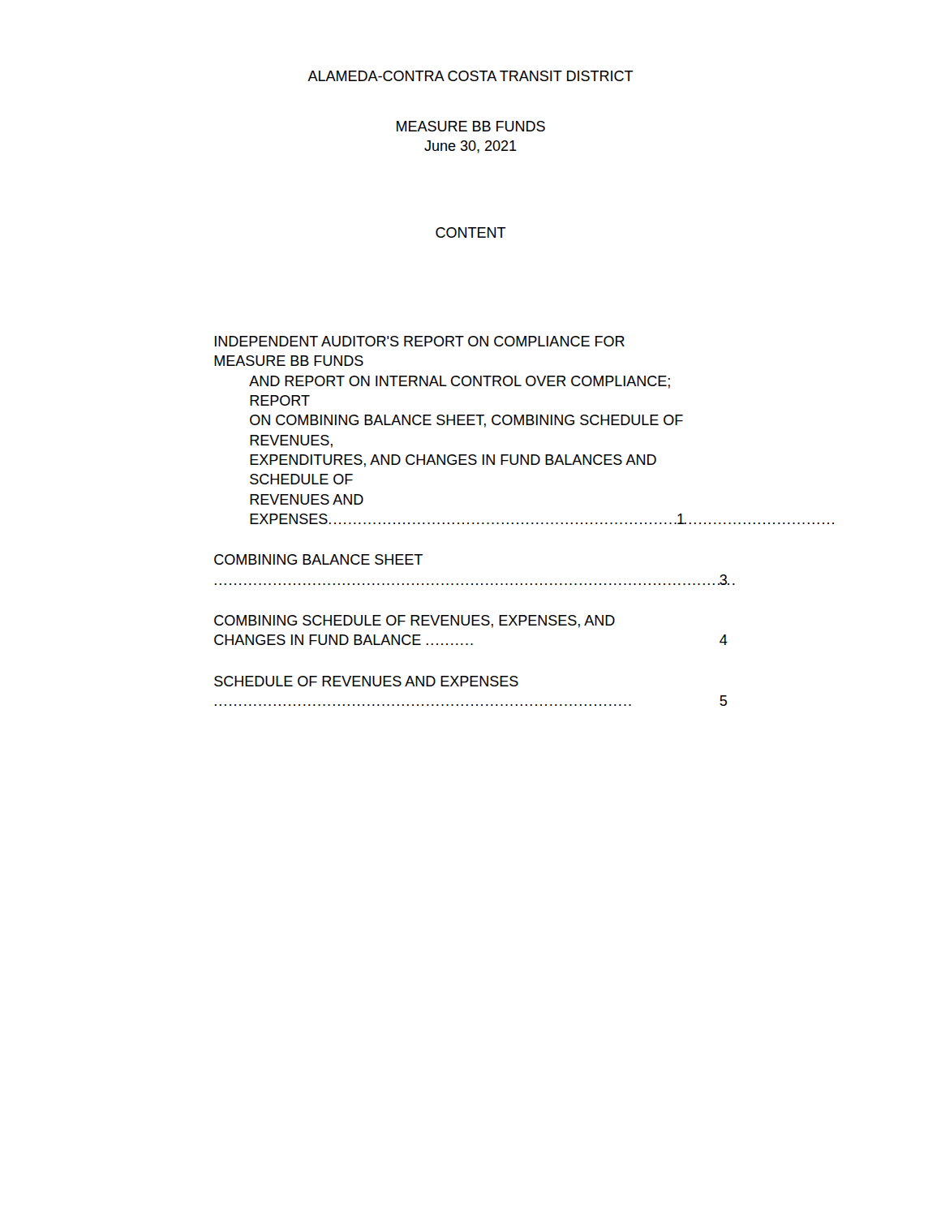ALAMEDA-CONTRA COSTA TRANSIT DISTRICT
MEASURE BB FUNDS
June 30, 2021
CONTENT
INDEPENDENT AUDITOR'S REPORT ON COMPLIANCE FOR MEASURE BB FUNDS AND REPORT ON INTERNAL CONTROL OVER COMPLIANCE; REPORT ON COMBINING BALANCE SHEET, COMBINING SCHEDULE OF REVENUES, EXPENDITURES, AND CHANGES IN FUND BALANCES AND SCHEDULE OF REVENUES AND EXPENSES....................................................................................................... 1
COMBINING BALANCE SHEET .......................................................................................................... 3
COMBINING SCHEDULE OF REVENUES, EXPENSES, AND CHANGES IN FUND BALANCE .......... 4
SCHEDULE OF REVENUES AND EXPENSES ..................................................................................... 5